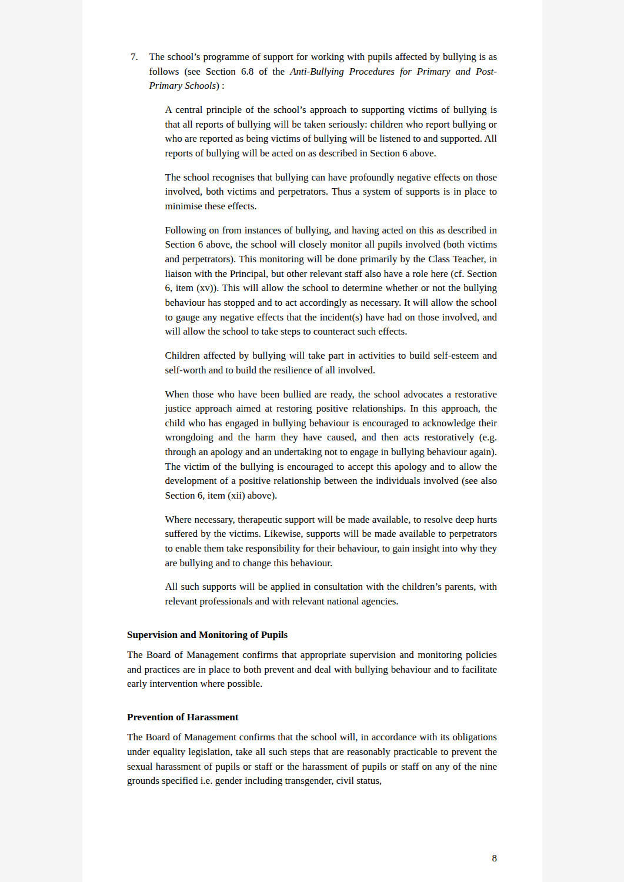The school’s programme of support for working with pupils affected by bullying is as follows (see Section 6.8 of the Anti-Bullying Procedures for Primary and Post-Primary Schools) :
A central principle of the school’s approach to supporting victims of bullying is that all reports of bullying will be taken seriously: children who report bullying or who are reported as being victims of bullying will be listened to and supported. All reports of bullying will be acted on as described in Section 6 above.
The school recognises that bullying can have profoundly negative effects on those involved, both victims and perpetrators. Thus a system of supports is in place to minimise these effects.
Following on from instances of bullying, and having acted on this as described in Section 6 above, the school will closely monitor all pupils involved (both victims and perpetrators). This monitoring will be done primarily by the Class Teacher, in liaison with the Principal, but other relevant staff also have a role here (cf. Section 6, item (xv)). This will allow the school to determine whether or not the bullying behaviour has stopped and to act accordingly as necessary. It will allow the school to gauge any negative effects that the incident(s) have had on those involved, and will allow the school to take steps to counteract such effects.
Children affected by bullying will take part in activities to build self-esteem and self-worth and to build the resilience of all involved.
When those who have been bullied are ready, the school advocates a restorative justice approach aimed at restoring positive relationships. In this approach, the child who has engaged in bullying behaviour is encouraged to acknowledge their wrongdoing and the harm they have caused, and then acts restoratively (e.g. through an apology and an undertaking not to engage in bullying behaviour again). The victim of the bullying is encouraged to accept this apology and to allow the development of a positive relationship between the individuals involved (see also Section 6, item (xii) above).
Where necessary, therapeutic support will be made available, to resolve deep hurts suffered by the victims. Likewise, supports will be made available to perpetrators to enable them take responsibility for their behaviour, to gain insight into why they are bullying and to change this behaviour.
All such supports will be applied in consultation with the children’s parents, with relevant professionals and with relevant national agencies.
Supervision and Monitoring of Pupils
The Board of Management confirms that appropriate supervision and monitoring policies and practices are in place to both prevent and deal with bullying behaviour and to facilitate early intervention where possible.
Prevention of Harassment
The Board of Management confirms that the school will, in accordance with its obligations under equality legislation, take all such steps that are reasonably practicable to prevent the sexual harassment of pupils or staff or the harassment of pupils or staff on any of the nine grounds specified i.e. gender including transgender, civil status,
8